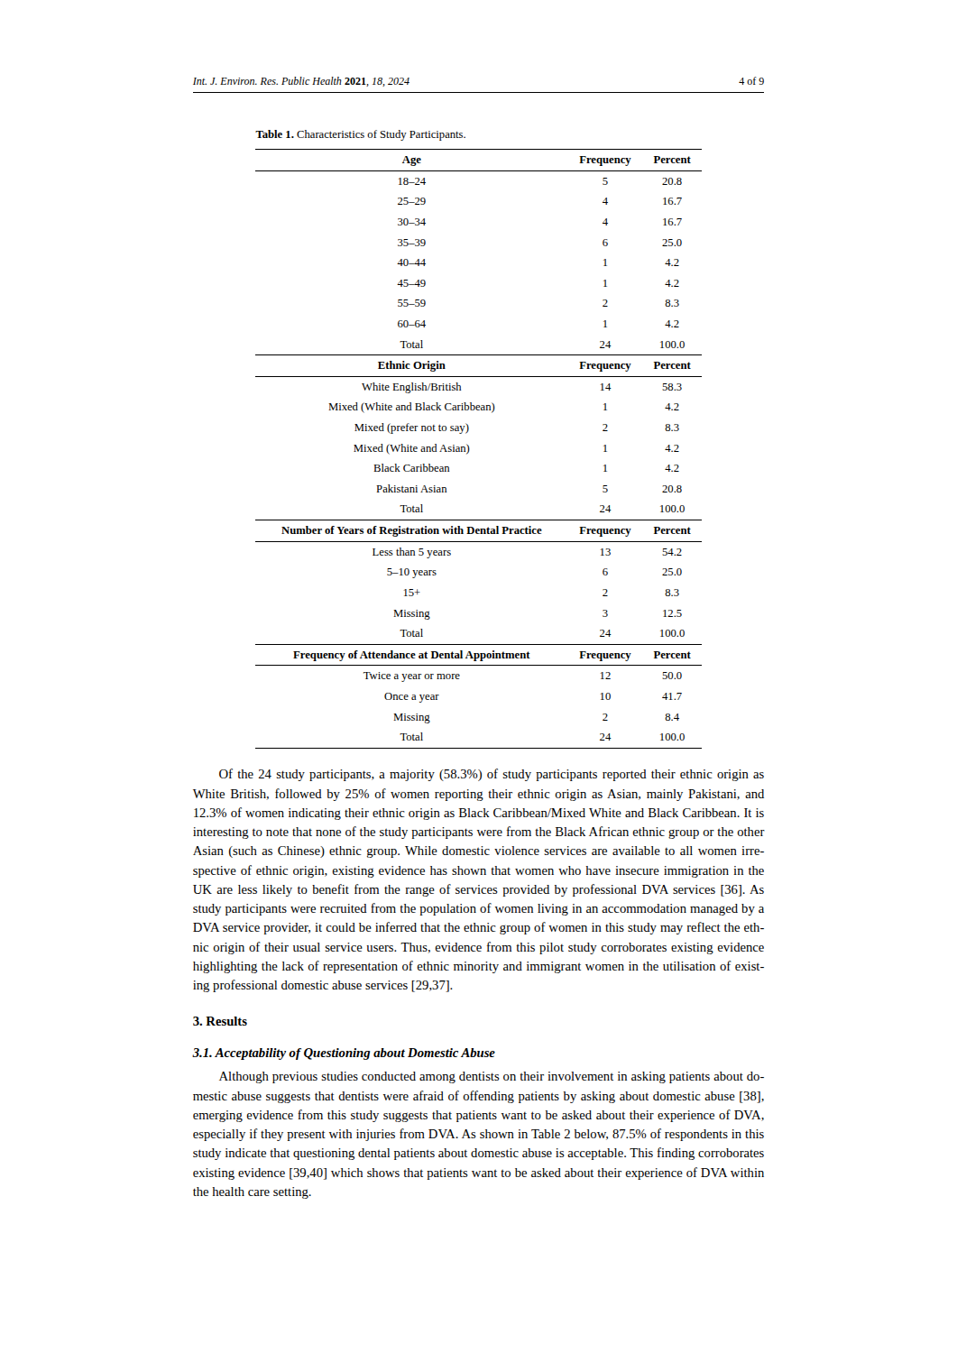Int. J. Environ. Res. Public Health 2021, 18, 2024
4 of 9
Table 1. Characteristics of Study Participants.
| Age | Frequency | Percent |
| --- | --- | --- |
| 18–24 | 5 | 20.8 |
| 25–29 | 4 | 16.7 |
| 30–34 | 4 | 16.7 |
| 35–39 | 6 | 25.0 |
| 40–44 | 1 | 4.2 |
| 45–49 | 1 | 4.2 |
| 55–59 | 2 | 8.3 |
| 60–64 | 1 | 4.2 |
| Total | 24 | 100.0 |
| Ethnic Origin | Frequency | Percent |
| White English/British | 14 | 58.3 |
| Mixed (White and Black Caribbean) | 1 | 4.2 |
| Mixed (prefer not to say) | 2 | 8.3 |
| Mixed (White and Asian) | 1 | 4.2 |
| Black Caribbean | 1 | 4.2 |
| Pakistani Asian | 5 | 20.8 |
| Total | 24 | 100.0 |
| Number of Years of Registration with Dental Practice | Frequency | Percent |
| Less than 5 years | 13 | 54.2 |
| 5–10 years | 6 | 25.0 |
| 15+ | 2 | 8.3 |
| Missing | 3 | 12.5 |
| Total | 24 | 100.0 |
| Frequency of Attendance at Dental Appointment | Frequency | Percent |
| Twice a year or more | 12 | 50.0 |
| Once a year | 10 | 41.7 |
| Missing | 2 | 8.4 |
| Total | 24 | 100.0 |
Of the 24 study participants, a majority (58.3%) of study participants reported their ethnic origin as White British, followed by 25% of women reporting their ethnic origin as Asian, mainly Pakistani, and 12.3% of women indicating their ethnic origin as Black Caribbean/Mixed White and Black Caribbean. It is interesting to note that none of the study participants were from the Black African ethnic group or the other Asian (such as Chinese) ethnic group. While domestic violence services are available to all women irrespective of ethnic origin, existing evidence has shown that women who have insecure immigration in the UK are less likely to benefit from the range of services provided by professional DVA services [36]. As study participants were recruited from the population of women living in an accommodation managed by a DVA service provider, it could be inferred that the ethnic group of women in this study may reflect the ethnic origin of their usual service users. Thus, evidence from this pilot study corroborates existing evidence highlighting the lack of representation of ethnic minority and immigrant women in the utilisation of existing professional domestic abuse services [29,37].
3. Results
3.1. Acceptability of Questioning about Domestic Abuse
Although previous studies conducted among dentists on their involvement in asking patients about domestic abuse suggests that dentists were afraid of offending patients by asking about domestic abuse [38], emerging evidence from this study suggests that patients want to be asked about their experience of DVA, especially if they present with injuries from DVA. As shown in Table 2 below, 87.5% of respondents in this study indicate that questioning dental patients about domestic abuse is acceptable. This finding corroborates existing evidence [39,40] which shows that patients want to be asked about their experience of DVA within the health care setting.